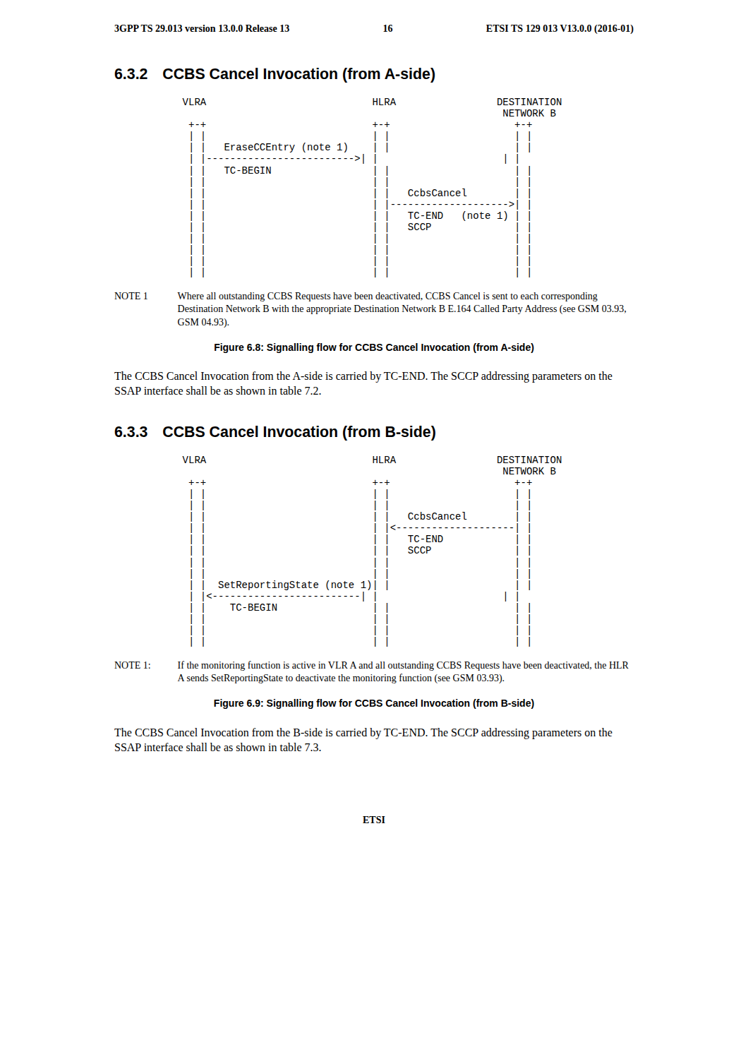3GPP TS 29.013 version 13.0.0 Release 13 16 ETSI TS 129 013 V13.0.0 (2016-01)
6.3.2 CCBS Cancel Invocation (from A-side)
    VLRA                            HLRA                 DESTINATION
                                                          NETWORK B
     +-+                            +-+                     +-+
     | |                            | |                     | |
     | |   EraseCCEntry (note 1)    | |                     | |
     | |------------------------->| |                     | |
     | |   TC-BEGIN                 | |                     | |
     | |                            | |                     | |
     | |                            | |   CcbsCancel        | |
     | |                            | |-------------------->| |
     | |                            | |   TC-END   (note 1) | |
     | |                            | |   SCCP              | |
     | |                            | |                     | |
     | |                            | |                     | |
     | |                            | |                     | |
     | |                            | |                     | |
NOTE 1 Where all outstanding CCBS Requests have been deactivated, CCBS Cancel is sent to each corresponding Destination Network B with the appropriate Destination Network B E.164 Called Party Address (see GSM 03.93, GSM 04.93).
Figure 6.8: Signalling flow for CCBS Cancel Invocation (from A-side)
The CCBS Cancel Invocation from the A-side is carried by TC-END. The SCCP addressing parameters on the SSAP interface shall be as shown in table 7.2.
6.3.3 CCBS Cancel Invocation (from B-side)
    VLRA                            HLRA                 DESTINATION
                                                          NETWORK B
     +-+                            +-+                     +-+
     | |                            | |                     | |
     | |                            | |                     | |
     | |                            | |   CcbsCancel        | |
     | |                            | |<--------------------| |
     | |                            | |   TC-END            | |
     | |                            | |   SCCP              | |
     | |                            | |                     | |
     | |                            | |                     | |
     | |  SetReportingState (note 1)| |                     | |
     | |<-------------------------| |                     | |
     | |    TC-BEGIN                | |                     | |
     | |                            | |                     | |
     | |                            | |                     | |
     | |                            | |                     | |
NOTE 1: If the monitoring function is active in VLR A and all outstanding CCBS Requests have been deactivated, the HLR A sends SetReportingState to deactivate the monitoring function (see GSM 03.93).
Figure 6.9: Signalling flow for CCBS Cancel Invocation (from B-side)
The CCBS Cancel Invocation from the B-side is carried by TC-END. The SCCP addressing parameters on the SSAP interface shall be as shown in table 7.3.
ETSI